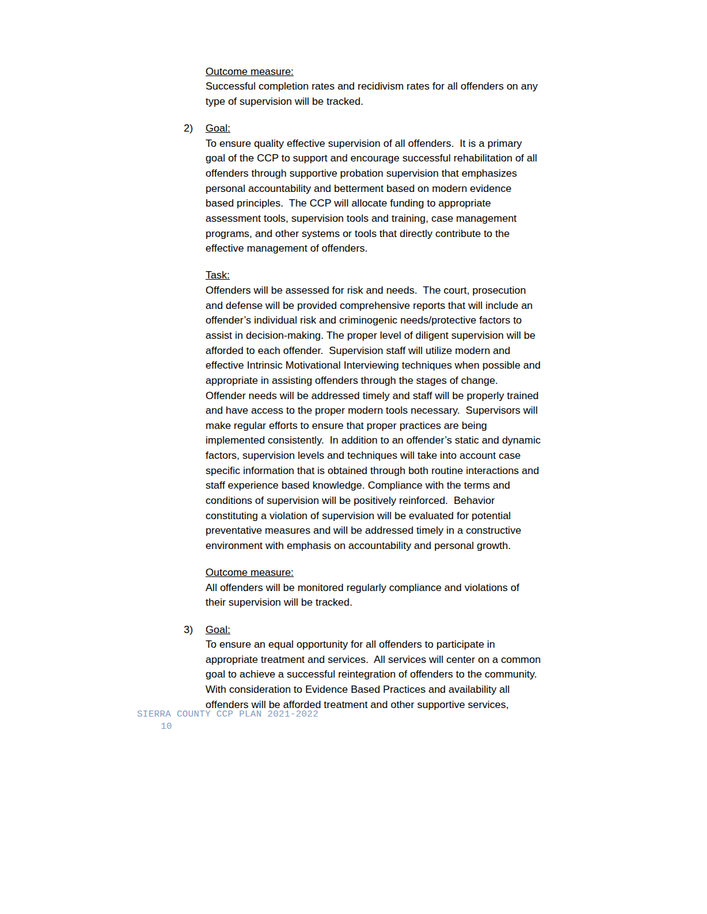Outcome measure:
Successful completion rates and recidivism rates for all offenders on any type of supervision will be tracked.
2)
Goal:
To ensure quality effective supervision of all offenders. It is a primary goal of the CCP to support and encourage successful rehabilitation of all offenders through supportive probation supervision that emphasizes personal accountability and betterment based on modern evidence based principles. The CCP will allocate funding to appropriate assessment tools, supervision tools and training, case management programs, and other systems or tools that directly contribute to the effective management of offenders.
Task:
Offenders will be assessed for risk and needs. The court, prosecution and defense will be provided comprehensive reports that will include an offender’s individual risk and criminogenic needs/protective factors to assist in decision-making. The proper level of diligent supervision will be afforded to each offender. Supervision staff will utilize modern and effective Intrinsic Motivational Interviewing techniques when possible and appropriate in assisting offenders through the stages of change. Offender needs will be addressed timely and staff will be properly trained and have access to the proper modern tools necessary. Supervisors will make regular efforts to ensure that proper practices are being implemented consistently. In addition to an offender’s static and dynamic factors, supervision levels and techniques will take into account case specific information that is obtained through both routine interactions and staff experience based knowledge. Compliance with the terms and conditions of supervision will be positively reinforced. Behavior constituting a violation of supervision will be evaluated for potential preventative measures and will be addressed timely in a constructive environment with emphasis on accountability and personal growth.
Outcome measure:
All offenders will be monitored regularly compliance and violations of their supervision will be tracked.
3)
Goal:
To ensure an equal opportunity for all offenders to participate in appropriate treatment and services. All services will center on a common goal to achieve a successful reintegration of offenders to the community. With consideration to Evidence Based Practices and availability all offenders will be afforded treatment and other supportive services,
SIERRA COUNTY CCP PLAN 2021-2022 10